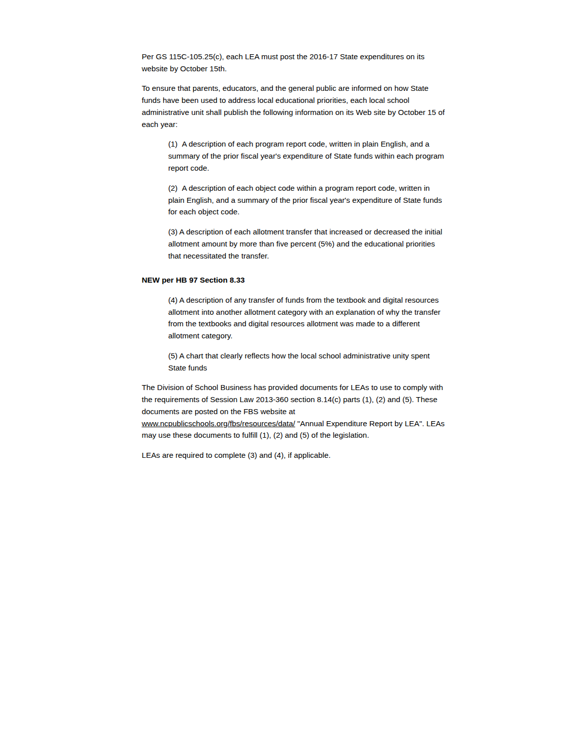Per GS 115C-105.25(c), each LEA must post the 2016-17 State expenditures on its website by October 15th.
To ensure that parents, educators, and the general public are informed on how State funds have been used to address local educational priorities, each local school administrative unit shall publish the following information on its Web site by October 15 of each year:
(1) A description of each program report code, written in plain English, and a summary of the prior fiscal year's expenditure of State funds within each program report code.
(2) A description of each object code within a program report code, written in plain English, and a summary of the prior fiscal year's expenditure of State funds for each object code.
(3) A description of each allotment transfer that increased or decreased the initial allotment amount by more than five percent (5%) and the educational priorities that necessitated the transfer.
NEW per HB 97 Section 8.33
(4) A description of any transfer of funds from the textbook and digital resources allotment into another allotment category with an explanation of why the transfer from the textbooks and digital resources allotment was made to a different allotment category.
(5) A chart that clearly reflects how the local school administrative unity spent State funds
The Division of School Business has provided documents for LEAs to use to comply with the requirements of Session Law 2013-360 section 8.14(c) parts (1), (2) and (5). These documents are posted on the FBS website at www.ncpublicschools.org/fbs/resources/data/ "Annual Expenditure Report by LEA". LEAs may use these documents to fulfill (1), (2) and (5) of the legislation.
LEAs are required to complete (3) and (4), if applicable.